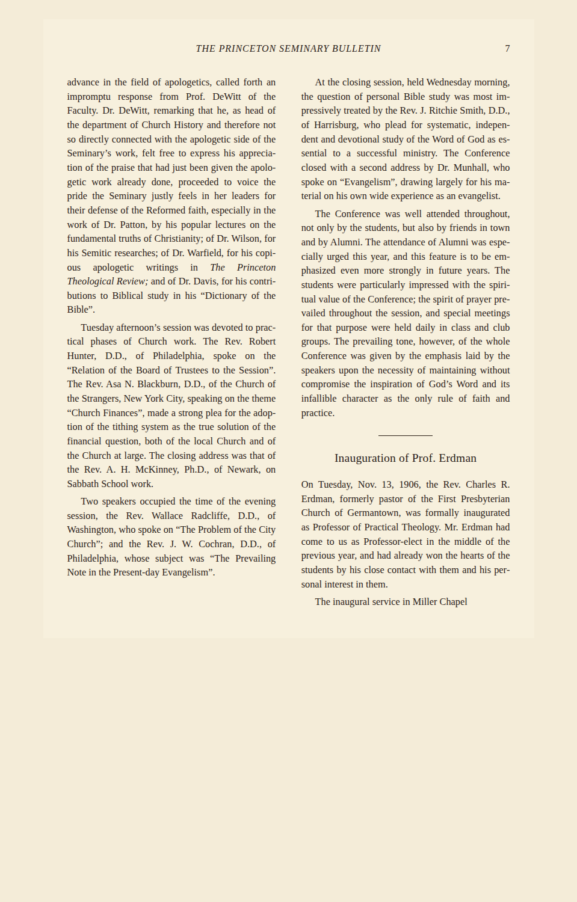The Princeton Seminary Bulletin
7
advance in the field of apologetics, called forth an impromptu response from Prof. DeWitt of the Faculty. Dr. DeWitt, remarking that he, as head of the department of Church History and therefore not so directly connected with the apologetic side of the Seminary’s work, felt free to express his appreciation of the praise that had just been given the apologetic work already done, proceeded to voice the pride the Seminary justly feels in her leaders for their defense of the Reformed faith, especially in the work of Dr. Patton, by his popular lectures on the fundamental truths of Christianity; of Dr. Wilson, for his Semitic researches; of Dr. Warfield, for his copious apologetic writings in The Princeton Theological Review; and of Dr. Davis, for his contributions to Biblical study in his “Dictionary of the Bible”.
Tuesday afternoon’s session was devoted to practical phases of Church work. The Rev. Robert Hunter, D.D., of Philadelphia, spoke on the “Relation of the Board of Trustees to the Session”. The Rev. Asa N. Blackburn, D.D., of the Church of the Strangers, New York City, speaking on the theme “Church Finances”, made a strong plea for the adoption of the tithing system as the true solution of the financial question, both of the local Church and of the Church at large. The closing address was that of the Rev. A. H. McKinney, Ph.D., of Newark, on Sabbath School work.
Two speakers occupied the time of the evening session, the Rev. Wallace Radcliffe, D.D., of Washington, who spoke on “The Problem of the City Church”; and the Rev. J. W. Cochran, D.D., of Philadelphia, whose subject was “The Prevailing Note in the Present-day Evangelism”.
At the closing session, held Wednesday morning, the question of personal Bible study was most impressively treated by the Rev. J. Ritchie Smith, D.D., of Harrisburg, who plead for systematic, independent and devotional study of the Word of God as essential to a successful ministry. The Conference closed with a second address by Dr. Munhall, who spoke on “Evangelism”, drawing largely for his material on his own wide experience as an evangelist.
The Conference was well attended throughout, not only by the students, but also by friends in town and by Alumni. The attendance of Alumni was especially urged this year, and this feature is to be emphasized even more strongly in future years. The students were particularly impressed with the spiritual value of the Conference; the spirit of prayer prevailed throughout the session, and special meetings for that purpose were held daily in class and club groups. The prevailing tone, however, of the whole Conference was given by the emphasis laid by the speakers upon the necessity of maintaining without compromise the inspiration of God’s Word and its infallible character as the only rule of faith and practice.
Inauguration of Prof. Erdman
On Tuesday, Nov. 13, 1906, the Rev. Charles R. Erdman, formerly pastor of the First Presbyterian Church of Germantown, was formally inaugurated as Professor of Practical Theology. Mr. Erdman had come to us as Professor-elect in the middle of the previous year, and had already won the hearts of the students by his close contact with them and his personal interest in them.
The inaugural service in Miller Chapel